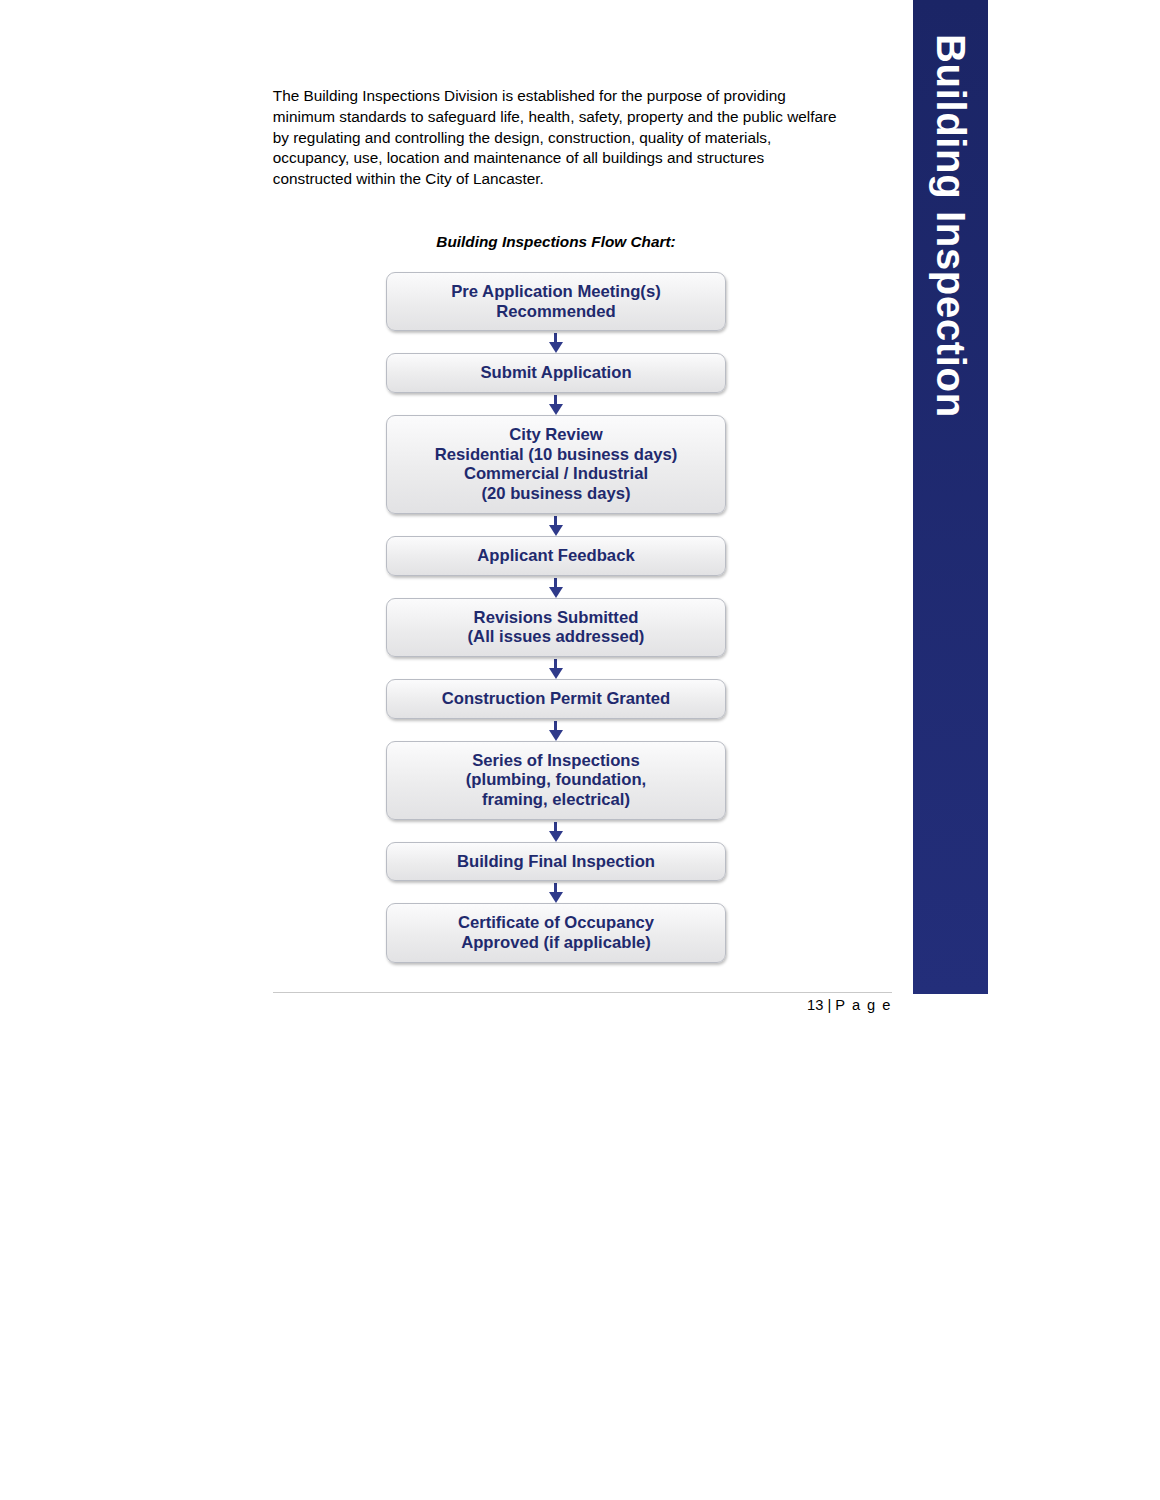Building Inspection
The Building Inspections Division is established for the purpose of providing minimum standards to safeguard life, health, safety, property and the public welfare by regulating and controlling the design, construction, quality of materials, occupancy, use, location and maintenance of all buildings and structures constructed within the City of Lancaster.
Building Inspections Flow Chart:
Pre Application Meeting(s)
Recommended
Submit Application
City Review
Residential (10 business days)
Commercial / Industrial
(20 business days)
Applicant Feedback
Revisions Submitted
(All issues addressed)
Construction Permit Granted
Series of Inspections
(plumbing, foundation,
framing, electrical)
Building Final Inspection
Certificate of Occupancy
Approved (if applicable)
13 | P a g e